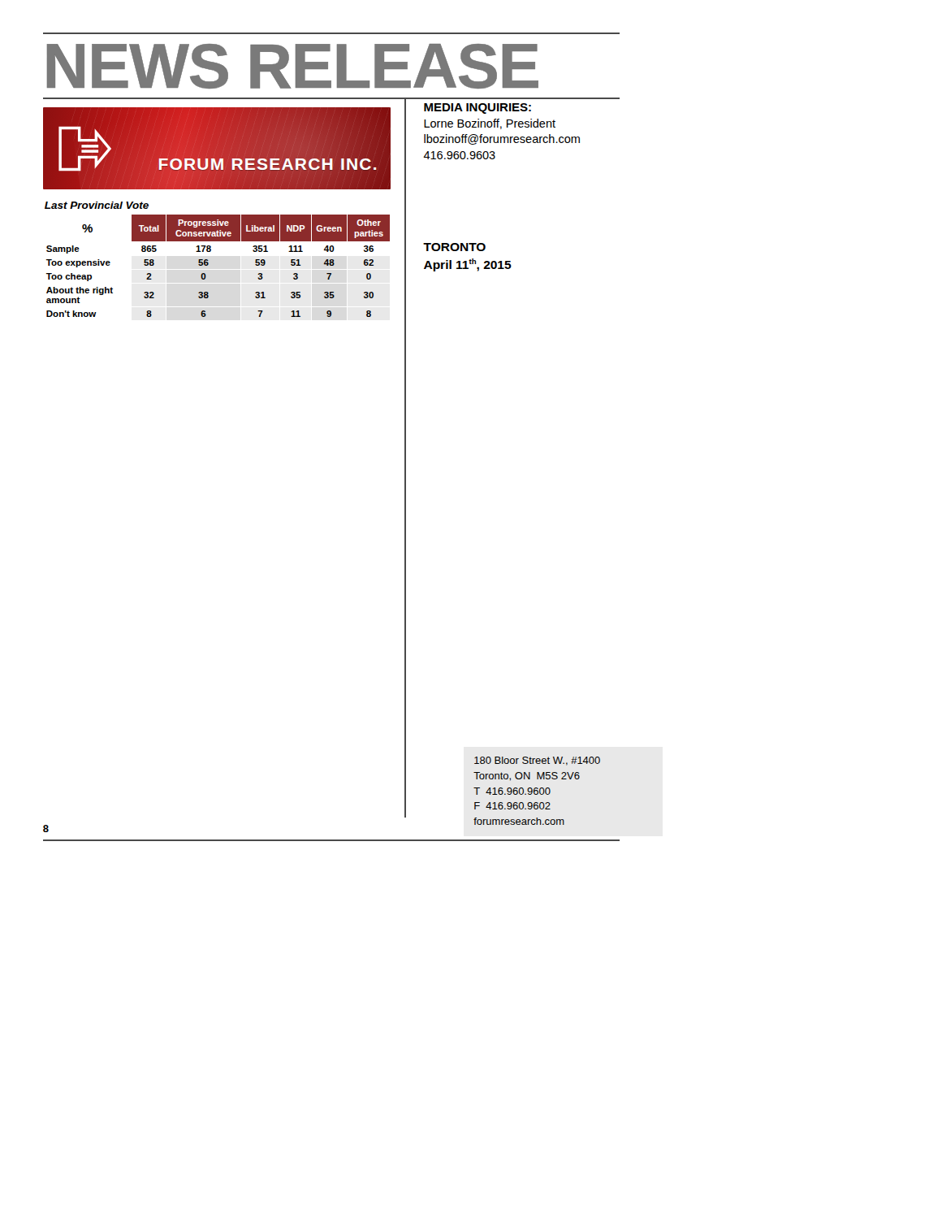NEWS RELEASE
FORUM RESEARCH INC.
Last Provincial Vote
| % | Total | Progressive Conservative | Liberal | NDP | Green | Other parties |
| --- | --- | --- | --- | --- | --- | --- |
| Sample | 865 | 178 | 351 | 111 | 40 | 36 |
| Too expensive | 58 | 56 | 59 | 51 | 48 | 62 |
| Too cheap | 2 | 0 | 3 | 3 | 7 | 0 |
| About the right amount | 32 | 38 | 31 | 35 | 35 | 30 |
| Don't know | 8 | 6 | 7 | 11 | 9 | 8 |
MEDIA INQUIRIES:
Lorne Bozinoff, President
lbozinoff@forumresearch.com
416.960.9603
TORONTO
April 11th, 2015
180 Bloor Street W., #1400
Toronto, ON M5S 2V6
T 416.960.9600
F 416.960.9602
forumresearch.com
8